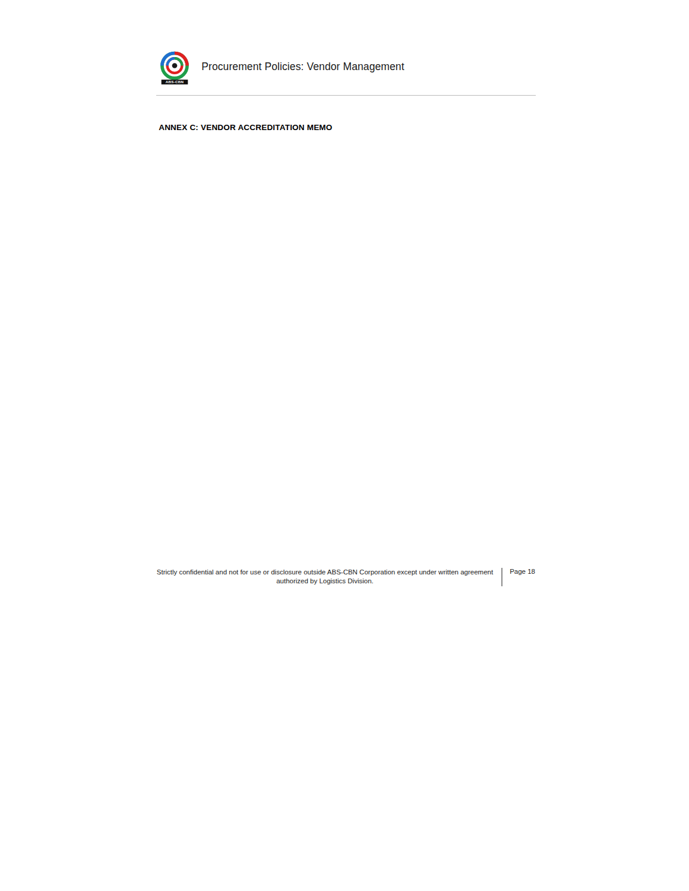ABS-CBN
Procurement Policies: Vendor Management
Annex C: Vendor Accreditation Memo
Strictly confidential and not for use or disclosure outside ABS-CBN Corporation except under written agreement authorized by Logistics Division.
Page 18